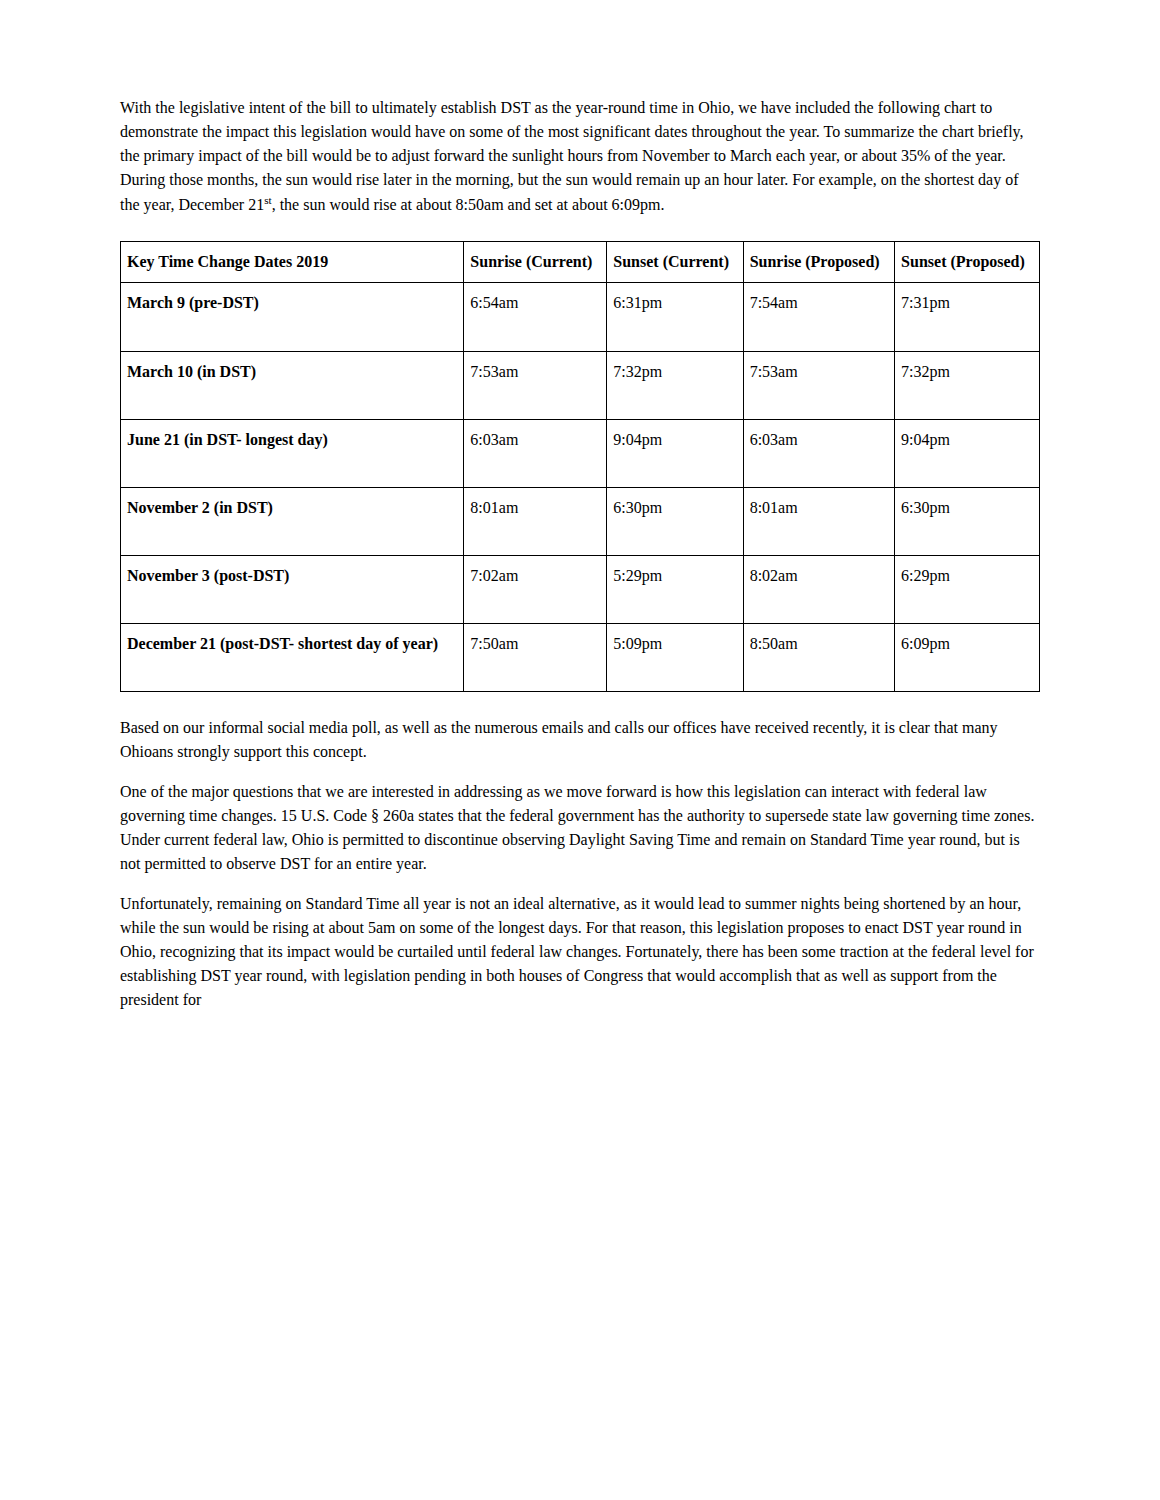With the legislative intent of the bill to ultimately establish DST as the year-round time in Ohio, we have included the following chart to demonstrate the impact this legislation would have on some of the most significant dates throughout the year. To summarize the chart briefly, the primary impact of the bill would be to adjust forward the sunlight hours from November to March each year, or about 35% of the year. During those months, the sun would rise later in the morning, but the sun would remain up an hour later. For example, on the shortest day of the year, December 21st, the sun would rise at about 8:50am and set at about 6:09pm.
| Key Time Change Dates 2019 | Sunrise (Current) | Sunset (Current) | Sunrise (Proposed) | Sunset (Proposed) |
| --- | --- | --- | --- | --- |
| March 9 (pre-DST) | 6:54am | 6:31pm | 7:54am | 7:31pm |
| March 10 (in DST) | 7:53am | 7:32pm | 7:53am | 7:32pm |
| June 21 (in DST- longest day) | 6:03am | 9:04pm | 6:03am | 9:04pm |
| November 2 (in DST) | 8:01am | 6:30pm | 8:01am | 6:30pm |
| November 3 (post-DST) | 7:02am | 5:29pm | 8:02am | 6:29pm |
| December 21 (post-DST- shortest day of year) | 7:50am | 5:09pm | 8:50am | 6:09pm |
Based on our informal social media poll, as well as the numerous emails and calls our offices have received recently, it is clear that many Ohioans strongly support this concept.
One of the major questions that we are interested in addressing as we move forward is how this legislation can interact with federal law governing time changes. 15 U.S. Code § 260a states that the federal government has the authority to supersede state law governing time zones. Under current federal law, Ohio is permitted to discontinue observing Daylight Saving Time and remain on Standard Time year round, but is not permitted to observe DST for an entire year.
Unfortunately, remaining on Standard Time all year is not an ideal alternative, as it would lead to summer nights being shortened by an hour, while the sun would be rising at about 5am on some of the longest days. For that reason, this legislation proposes to enact DST year round in Ohio, recognizing that its impact would be curtailed until federal law changes. Fortunately, there has been some traction at the federal level for establishing DST year round, with legislation pending in both houses of Congress that would accomplish that as well as support from the president for